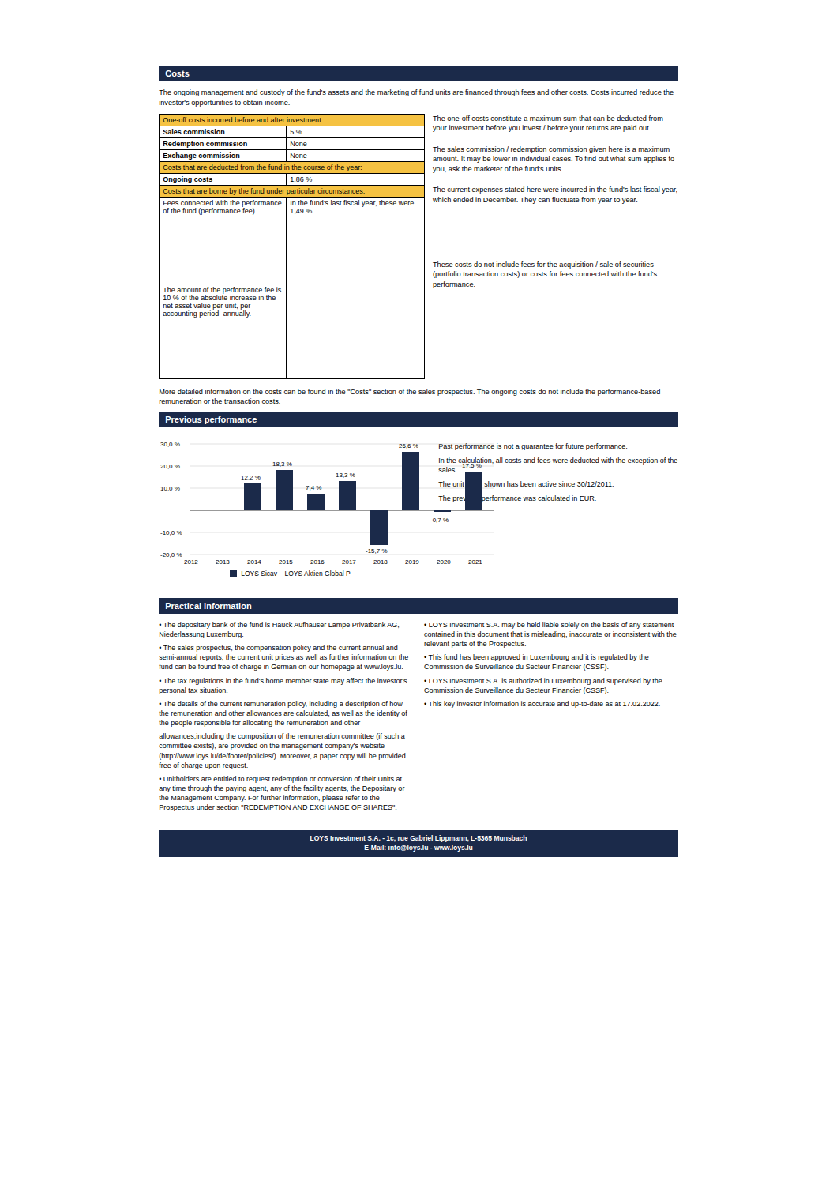Costs
The ongoing management and custody of the fund's assets and the marketing of fund units are financed through fees and other costs. Costs incurred reduce the investor's opportunities to obtain income.
| One-off costs incurred before and after investment: |
| Sales commission | 5 % |
| Redemption commission | None |
| Exchange commission | None |
| Costs that are deducted from the fund in the course of the year: |
| Ongoing costs | 1,86 % |
| Costs that are borne by the fund under particular circumstances: |
| Fees connected with the performance of the fund (performance fee) The amount of the performance fee is 10 % of the absolute increase in the net asset value per unit, per accounting period -annually. | In the fund's last fiscal year, these were 1,49 %. |
The one-off costs constitute a maximum sum that can be deducted from your investment before you invest / before your returns are paid out.
The sales commission / redemption commission given here is a maximum amount. It may be lower in individual cases. To find out what sum applies to you, ask the marketer of the fund's units.
The current expenses stated here were incurred in the fund's last fiscal year, which ended in December. They can fluctuate from year to year.
These costs do not include fees for the acquisition / sale of securities (portfolio transaction costs) or costs for fees connected with the fund's performance.
More detailed information on the costs can be found in the "Costs" section of the sales prospectus. The ongoing costs do not include the performance-based remuneration or the transaction costs.
Previous performance
30,0 % 20,0 % 10,0 % -10,0 % -20,0 % 12,2 % 18,3 % 7,4 % 13,3 % -15,7 % 26,6 % -0,7 % 17,5 % 2012 2013 2014 2015 2016 2017 2018 2019 2020 2021
LOYS Sicav – LOYS Aktien Global P
Past performance is not a guarantee for future performance.
In the calculation, all costs and fees were deducted with the exception of the sales
The unit class shown has been active since 30/12/2011.
The previous performance was calculated in EUR.
Practical Information
• The depositary bank of the fund is Hauck Aufhäuser Lampe Privatbank AG, Niederlassung Luxemburg.
• The sales prospectus, the compensation policy and the current annual and semi-annual reports, the current unit prices as well as further information on the fund can be found free of charge in German on our homepage at www.loys.lu.
• The tax regulations in the fund's home member state may affect the investor's personal tax situation.
• The details of the current remuneration policy, including a description of how the remuneration and other allowances are calculated, as well as the identity of the people responsible for allocating the remuneration and other
allowances,including the composition of the remuneration committee (if such a committee exists), are provided on the management company's website (http://www.loys.lu/de/footer/policies/). Moreover, a paper copy will be provided free of charge upon request.
• Unitholders are entitled to request redemption or conversion of their Units at any time through the paying agent, any of the facility agents, the Depositary or the Management Company. For further information, please refer to the Prospectus under section "REDEMPTION AND EXCHANGE OF SHARES".
• LOYS Investment S.A. may be held liable solely on the basis of any statement contained in this document that is misleading, inaccurate or inconsistent with the relevant parts of the Prospectus.
• This fund has been approved in Luxembourg and it is regulated by the Commission de Surveillance du Secteur Financier (CSSF).
• LOYS Investment S.A. is authorized in Luxembourg and supervised by the Commission de Surveillance du Secteur Financier (CSSF).
• This key investor information is accurate and up-to-date as at 17.02.2022.
LOYS Investment S.A. - 1c, rue Gabriel Lippmann, L-5365 Munsbach
E-Mail: info@loys.lu - www.loys.lu